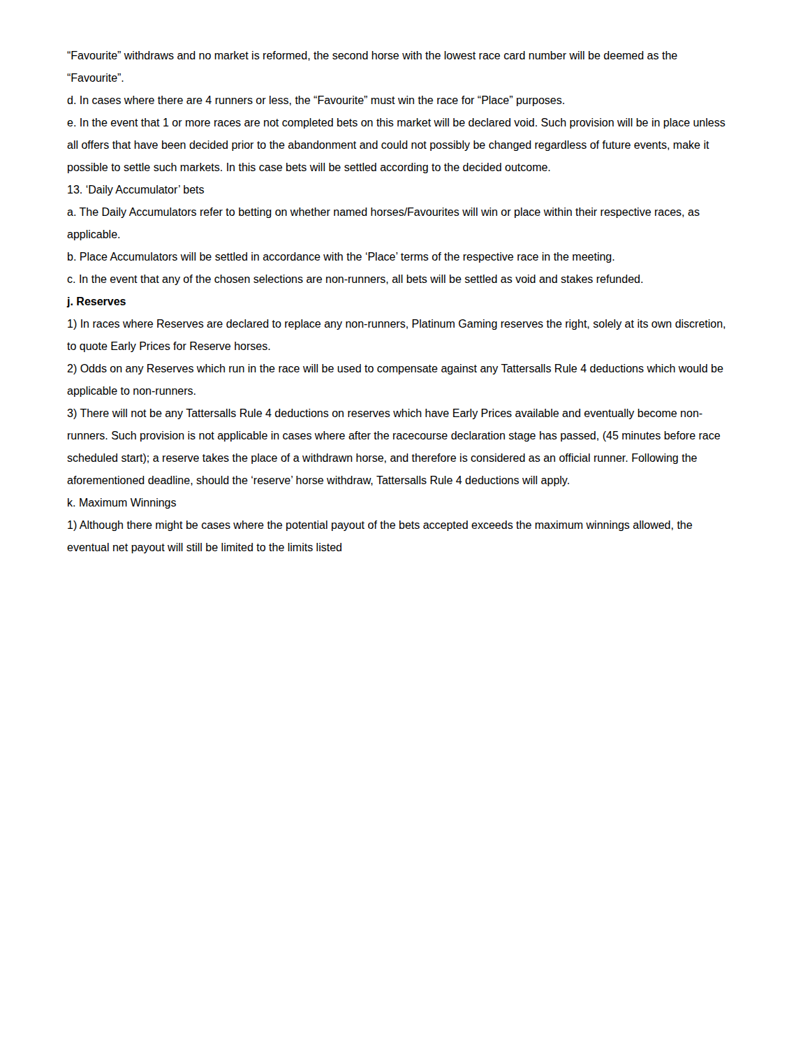“Favourite” withdraws and no market is reformed, the second horse with the lowest race card number will be deemed as the “Favourite”.
d. In cases where there are 4 runners or less, the “Favourite” must win the race for “Place” purposes.
e. In the event that 1 or more races are not completed bets on this market will be declared void. Such provision will be in place unless all offers that have been decided prior to the abandonment and could not possibly be changed regardless of future events, make it possible to settle such markets. In this case bets will be settled according to the decided outcome.
13. ‘Daily Accumulator’ bets
a. The Daily Accumulators refer to betting on whether named horses/Favourites will win or place within their respective races, as applicable.
b. Place Accumulators will be settled in accordance with the ‘Place’ terms of the respective race in the meeting.
c. In the event that any of the chosen selections are non-runners, all bets will be settled as void and stakes refunded.
j. Reserves
1) In races where Reserves are declared to replace any non-runners, Platinum Gaming reserves the right, solely at its own discretion, to quote Early Prices for Reserve horses.
2) Odds on any Reserves which run in the race will be used to compensate against any Tattersalls Rule 4 deductions which would be applicable to non-runners.
3) There will not be any Tattersalls Rule 4 deductions on reserves which have Early Prices available and eventually become non-runners. Such provision is not applicable in cases where after the racecourse declaration stage has passed, (45 minutes before race scheduled start); a reserve takes the place of a withdrawn horse, and therefore is considered as an official runner. Following the aforementioned deadline, should the ‘reserve’ horse withdraw, Tattersalls Rule 4 deductions will apply.
k. Maximum Winnings
1) Although there might be cases where the potential payout of the bets accepted exceeds the maximum winnings allowed, the eventual net payout will still be limited to the limits listed